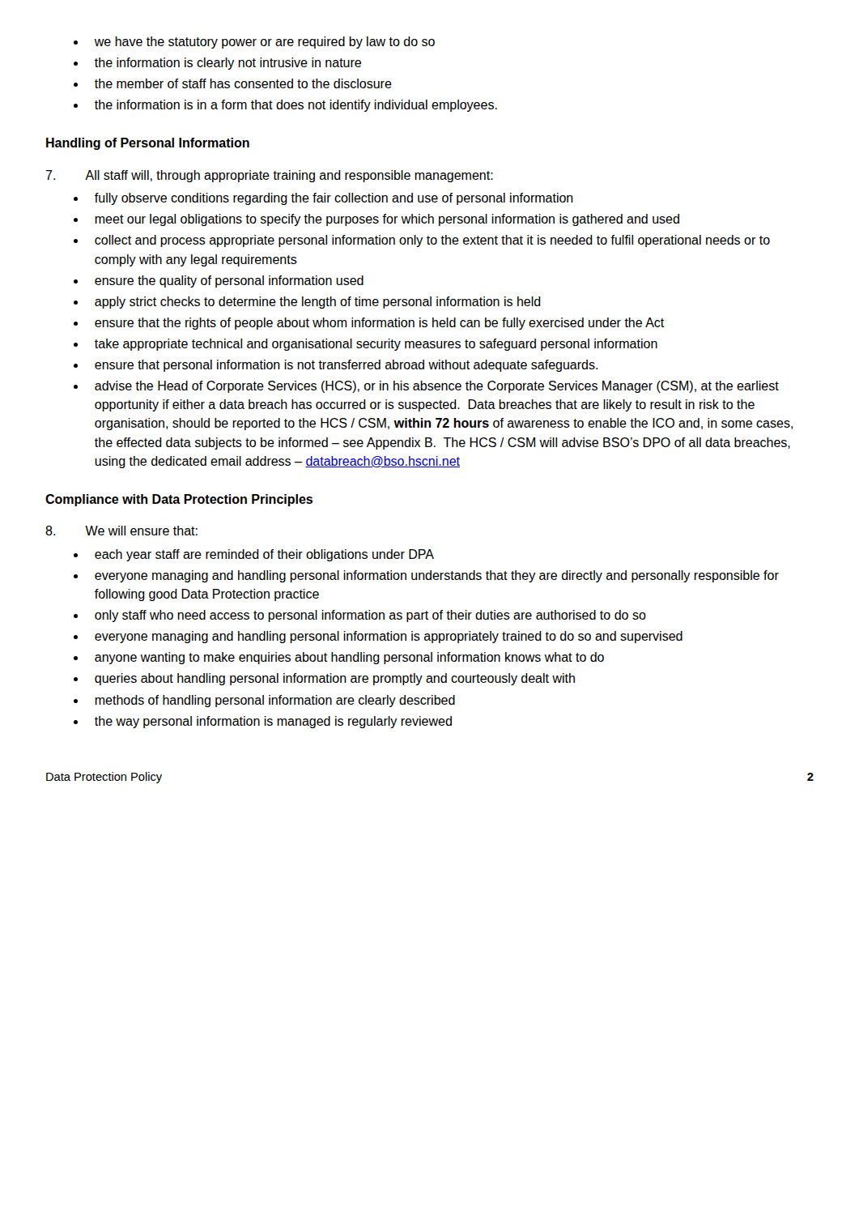we have the statutory power or are required by law to do so
the information is clearly not intrusive in nature
the member of staff has consented to the disclosure
the information is in a form that does not identify individual employees.
Handling of Personal Information
7.
All staff will, through appropriate training and responsible management:
fully observe conditions regarding the fair collection and use of personal information
meet our legal obligations to specify the purposes for which personal information is gathered and used
collect and process appropriate personal information only to the extent that it is needed to fulfil operational needs or to comply with any legal requirements
ensure the quality of personal information used
apply strict checks to determine the length of time personal information is held
ensure that the rights of people about whom information is held can be fully exercised under the Act
take appropriate technical and organisational security measures to safeguard personal information
ensure that personal information is not transferred abroad without adequate safeguards.
advise the Head of Corporate Services (HCS), or in his absence the Corporate Services Manager (CSM), at the earliest opportunity if either a data breach has occurred or is suspected. Data breaches that are likely to result in risk to the organisation, should be reported to the HCS / CSM, within 72 hours of awareness to enable the ICO and, in some cases, the effected data subjects to be informed – see Appendix B. The HCS / CSM will advise BSO’s DPO of all data breaches, using the dedicated email address – databreach@bso.hscni.net
Compliance with Data Protection Principles
8.
We will ensure that:
each year staff are reminded of their obligations under DPA
everyone managing and handling personal information understands that they are directly and personally responsible for following good Data Protection practice
only staff who need access to personal information as part of their duties are authorised to do so
everyone managing and handling personal information is appropriately trained to do so and supervised
anyone wanting to make enquiries about handling personal information knows what to do
queries about handling personal information are promptly and courteously dealt with
methods of handling personal information are clearly described
the way personal information is managed is regularly reviewed
Data Protection Policy
2